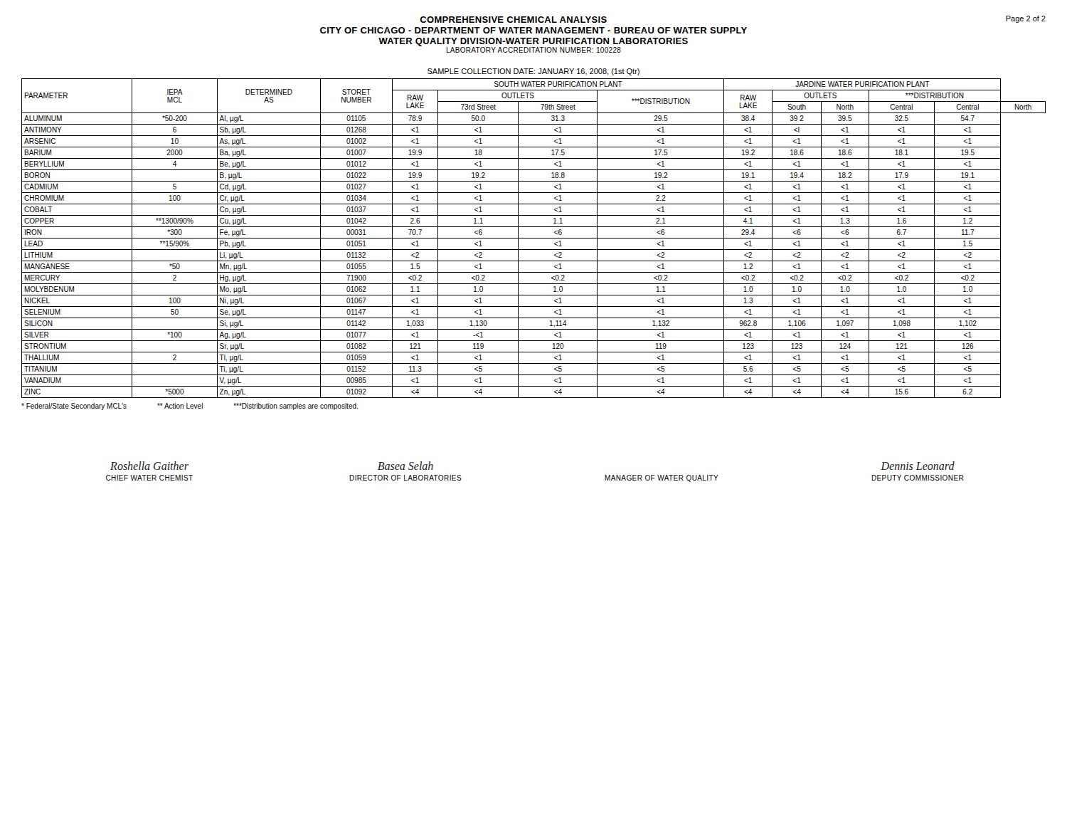Page 2 of 2
COMPREHENSIVE CHEMICAL ANALYSIS
CITY OF CHICAGO - DEPARTMENT OF WATER MANAGEMENT - BUREAU OF WATER SUPPLY
WATER QUALITY DIVISION-WATER PURIFICATION LABORATORIES
LABORATORY ACCREDITATION NUMBER: 100228
SAMPLE COLLECTION DATE: JANUARY 16, 2008, (1st Qtr)
| PARAMETER | IEPA MCL | DETERMINED AS | STORET NUMBER | SOUTH WATER PURIFICATION PLANT | JARDINE WATER PURIFICATION PLANT |
| --- | --- | --- | --- | --- | --- |
| RAW LAKE | OUTLETS | ***DISTRIBUTION | RAW LAKE | OUTLETS | ***DISTRIBUTION |
| 73rd Street | 79th Street | South | North | Central | Central | North |
| ALUMINUM | *50-200 | Al, µg/L | 01105 | 78.9 | 50.0 | 31.3 | 29.5 | 38.4 | 39 2 | 39.5 | 32.5 | 54.7 |
| ANTIMONY | 6 | Sb, µg/L | 01268 | <1 | <1 | <1 | <1 | <1 | <I | <1 | <1 | <1 |
| ARSENIC | 10 | As, µg/L | 01002 | <1 | <1 | <1 | <1 | <1 | <1 | <1 | <1 | <1 |
| BARIUM | 2000 | Ba, µg/L | 01007 | 19.9 | 18 | 17.5 | 17.5 | 19.2 | 18.6 | 18.6 | 18.1 | 19.5 |
| BERYLLIUM | 4 | Be, µg/L | 01012 | <1 | <1 | <1 | <1 | <1 | <1 | <1 | <1 | <1 |
| BORON | | B, µg/L | 01022 | 19.9 | 19.2 | 18.8 | 19.2 | 19.1 | 19.4 | 18.2 | 17.9 | 19.1 |
| CADMIUM | 5 | Cd, µg/L | 01027 | <1 | <1 | <1 | <1 | <1 | <1 | <1 | <1 | <1 |
| CHROMIUM | 100 | Cr, µg/L | 01034 | <1 | <1 | <1 | 2.2 | <1 | <1 | <1 | <1 | <1 |
| COBALT | | Co, µg/L | 01037 | <1 | <1 | <1 | <1 | <1 | <1 | <1 | <1 | <1 |
| COPPER | **1300/90% | Cu, µg/L | 01042 | 2.6 | 1.1 | 1.1 | 2.1 | 4.1 | <1 | 1.3 | 1.6 | 1.2 |
| IRON | *300 | Fe, µg/L | 00031 | 70.7 | <6 | <6 | <6 | 29.4 | <6 | <6 | 6.7 | 11.7 |
| LEAD | **15/90% | Pb, µg/L | 01051 | <1 | <1 | <1 | <1 | <1 | <1 | <1 | <1 | 1.5 |
| LITHIUM | | Li, µg/L | 01132 | <2 | <2 | <2 | <2 | <2 | <2 | <2 | <2 | <2 |
| MANGANESE | *50 | Mn, µg/L | 01055 | 1.5 | <1 | <1 | <1 | 1.2 | <1 | <1 | <1 | <1 |
| MERCURY | 2 | Hg, µg/L | 71900 | <0.2 | <0.2 | <0.2 | <0.2 | <0.2 | <0.2 | <0.2 | <0.2 | <0.2 |
| MOLYBDENUM | | Mo, µg/L | 01062 | 1.1 | 1.0 | 1.0 | 1.1 | 1.0 | 1.0 | 1.0 | 1.0 | 1.0 |
| NICKEL | 100 | Ni, µg/L | 01067 | <1 | <1 | <1 | <1 | 1.3 | <1 | <1 | <1 | <1 |
| SELENIUM | 50 | Se, µg/L | 01147 | <1 | <1 | <1 | <1 | <1 | <1 | <1 | <1 | <1 |
| SILICON | | Si, µg/L | 01142 | 1,033 | 1,130 | 1,114 | 1,132 | 962.8 | 1,106 | 1,097 | 1,098 | 1,102 |
| SILVER | *100 | Ag, µg/L | 01077 | <1 | -<1 | <1 | <1 | <1 | <1 | <1 | <1 | <1 |
| STRONTIUM | | Sr, µg/L | 01082 | 121 | 119 | 120 | 119 | 123 | 123 | 124 | 121 | 126 |
| THALLIUM | 2 | Tl, µg/L | 01059 | <1 | <1 | <1 | <1 | <1 | <1 | <1 | <1 | <1 |
| TITANIUM | | Ti, µg/L | 01152 | 11.3 | <5 | <5 | <5 | 5.6 | <5 | <5 | <5 | <5 |
| VANADIUM | | V, µg/L | 00985 | <1 | <1 | <1 | <1 | <1 | <1 | <1 | <1 | <1 |
| ZINC | *5000 | Zn, µg/L | 01092 | <4 | <4 | <4 | <4 | <4 | <4 | <4 | 15.6 | 6.2 |
* Federal/State Secondary MCL's ** Action Level ***Distribution samples are composited.
| Roshella Gaither CHIEF WATER CHEMIST | Basea Selah DIRECTOR OF LABORATORIES | MANAGER OF WATER QUALITY | Dennis Leonard DEPUTY COMMISSIONER |